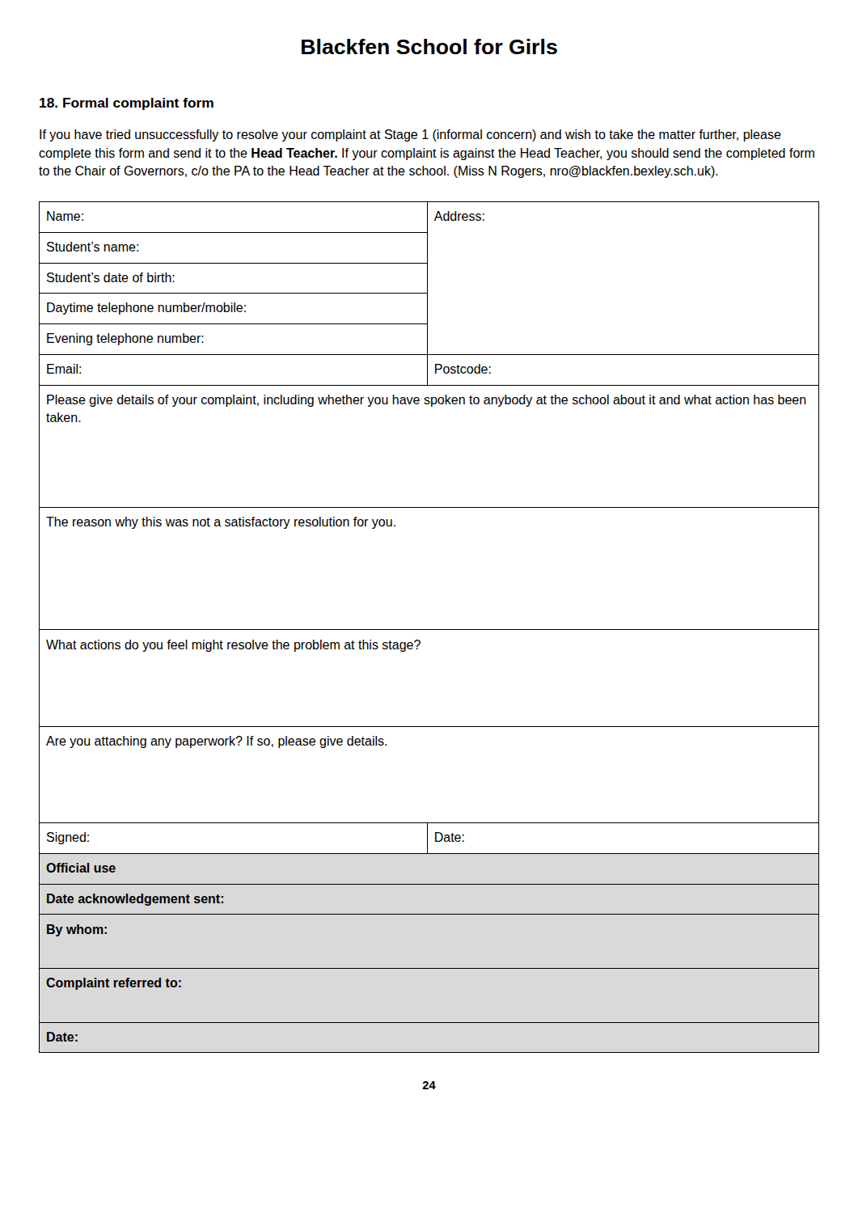Blackfen School for Girls
18. Formal complaint form
If you have tried unsuccessfully to resolve your complaint at Stage 1 (informal concern) and wish to take the matter further, please complete this form and send it to the Head Teacher. If your complaint is against the Head Teacher, you should send the completed form to the Chair of Governors, c/o the PA to the Head Teacher at the school. (Miss N Rogers, nro@blackfen.bexley.sch.uk).
| Name: | Address: |
| Student’s name: |
| Student’s date of birth: |
| Daytime telephone number/mobile: |
| Evening telephone number: |
| Email: | Postcode: |
| Please give details of your complaint, including whether you have spoken to anybody at the school about it and what action has been taken. |
| The reason why this was not a satisfactory resolution for you. |
| What actions do you feel might resolve the problem at this stage? |
| Are you attaching any paperwork? If so, please give details. |
| Signed: | Date: |
| Official use |
| Date acknowledgement sent: |
| By whom: |
| Complaint referred to: |
| Date: |
24